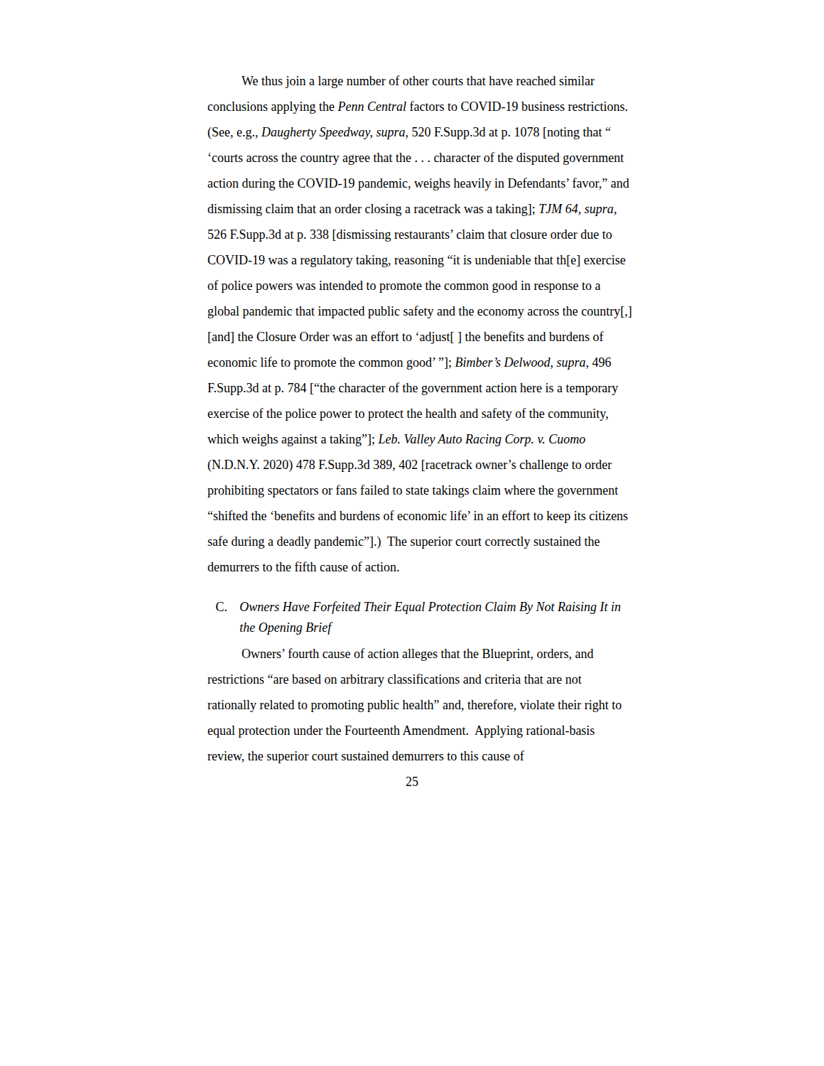We thus join a large number of other courts that have reached similar conclusions applying the Penn Central factors to COVID-19 business restrictions. (See, e.g., Daugherty Speedway, supra, 520 F.Supp.3d at p. 1078 [noting that “ ‘courts across the country agree that the . . . character of the disputed government action during the COVID-19 pandemic, weighs heavily in Defendants’ favor,” and dismissing claim that an order closing a racetrack was a taking]; TJM 64, supra, 526 F.Supp.3d at p. 338 [dismissing restaurants’ claim that closure order due to COVID-19 was a regulatory taking, reasoning “it is undeniable that th[e] exercise of police powers was intended to promote the common good in response to a global pandemic that impacted public safety and the economy across the country[,] [and] the Closure Order was an effort to ‘adjust[ ] the benefits and burdens of economic life to promote the common good’ ”]; Bimber’s Delwood, supra, 496 F.Supp.3d at p. 784 [“the character of the government action here is a temporary exercise of the police power to protect the health and safety of the community, which weighs against a taking”]; Leb. Valley Auto Racing Corp. v. Cuomo (N.D.N.Y. 2020) 478 F.Supp.3d 389, 402 [racetrack owner’s challenge to order prohibiting spectators or fans failed to state takings claim where the government “shifted the ‘benefits and burdens of economic life’ in an effort to keep its citizens safe during a deadly pandemic”].) The superior court correctly sustained the demurrers to the fifth cause of action.
C.
Owners Have Forfeited Their Equal Protection Claim By Not Raising It in the Opening Brief
Owners’ fourth cause of action alleges that the Blueprint, orders, and restrictions “are based on arbitrary classifications and criteria that are not rationally related to promoting public health” and, therefore, violate their right to equal protection under the Fourteenth Amendment. Applying rational-basis review, the superior court sustained demurrers to this cause of
25